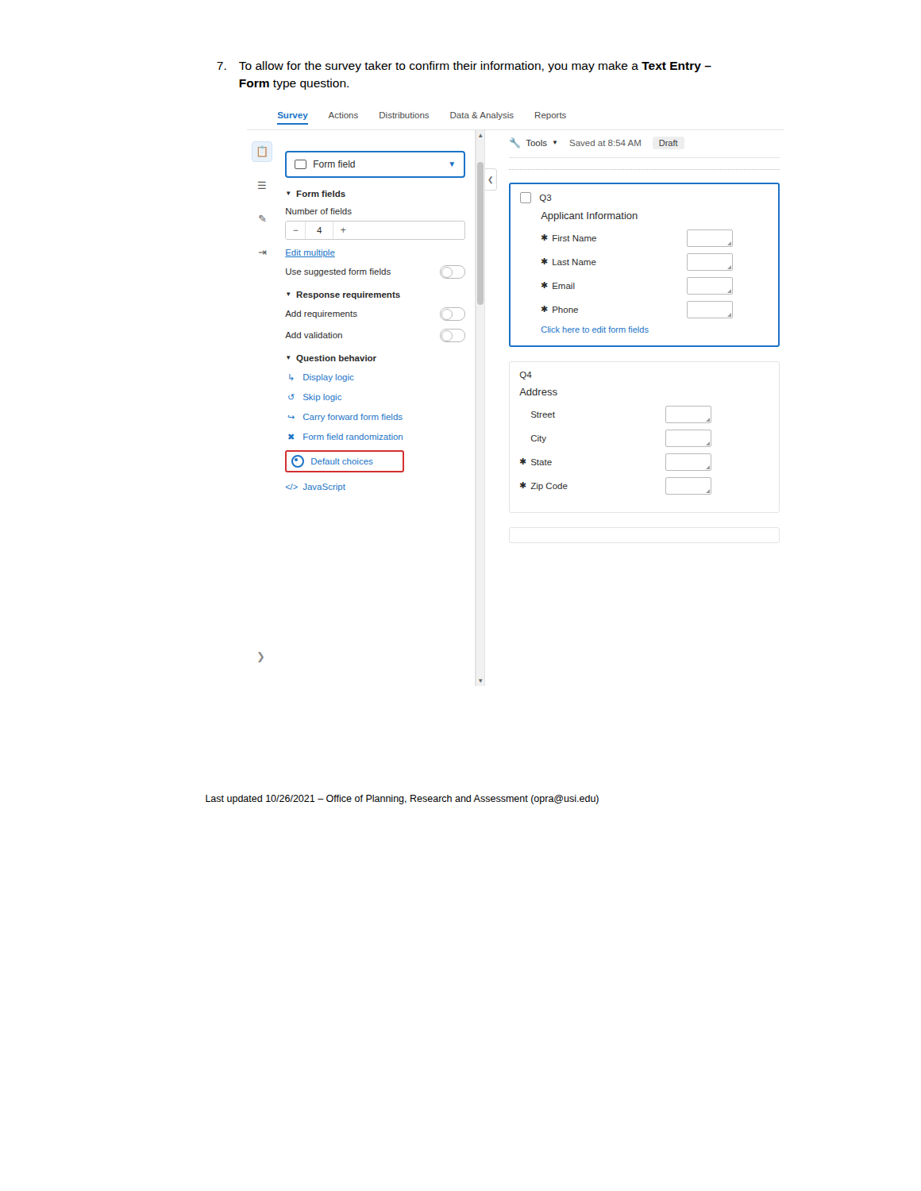7.
To allow for the survey taker to confirm their information, you may make a Text Entry – Form type question.
Survey Actions Distributions Data & Analysis Reports
📋
☰
✎
⇥
❯
Question type
Form field ▼
▼ Form fields
Number of fields
−
4
+
Edit multiple
Use suggested form fields
▼ Response requirements
Add requirements
Add validation
▼ Question behavior
↳ Display logic
↺ Skip logic
↪ Carry forward form fields
✖ Form field randomization
Default choices
</> JavaScript
▲
▼
❮
🔧 Tools ▼ Saved at 8:54 AM Draft
Q3
Applicant Information
✱ First Name
✱ Last Name
✱ Email
✱ Phone
Click here to edit form fields
Q4
Address
✱ Street
✱ City
✱ State
✱ Zip Code
Last updated 10/26/2021 – Office of Planning, Research and Assessment (opra@usi.edu)